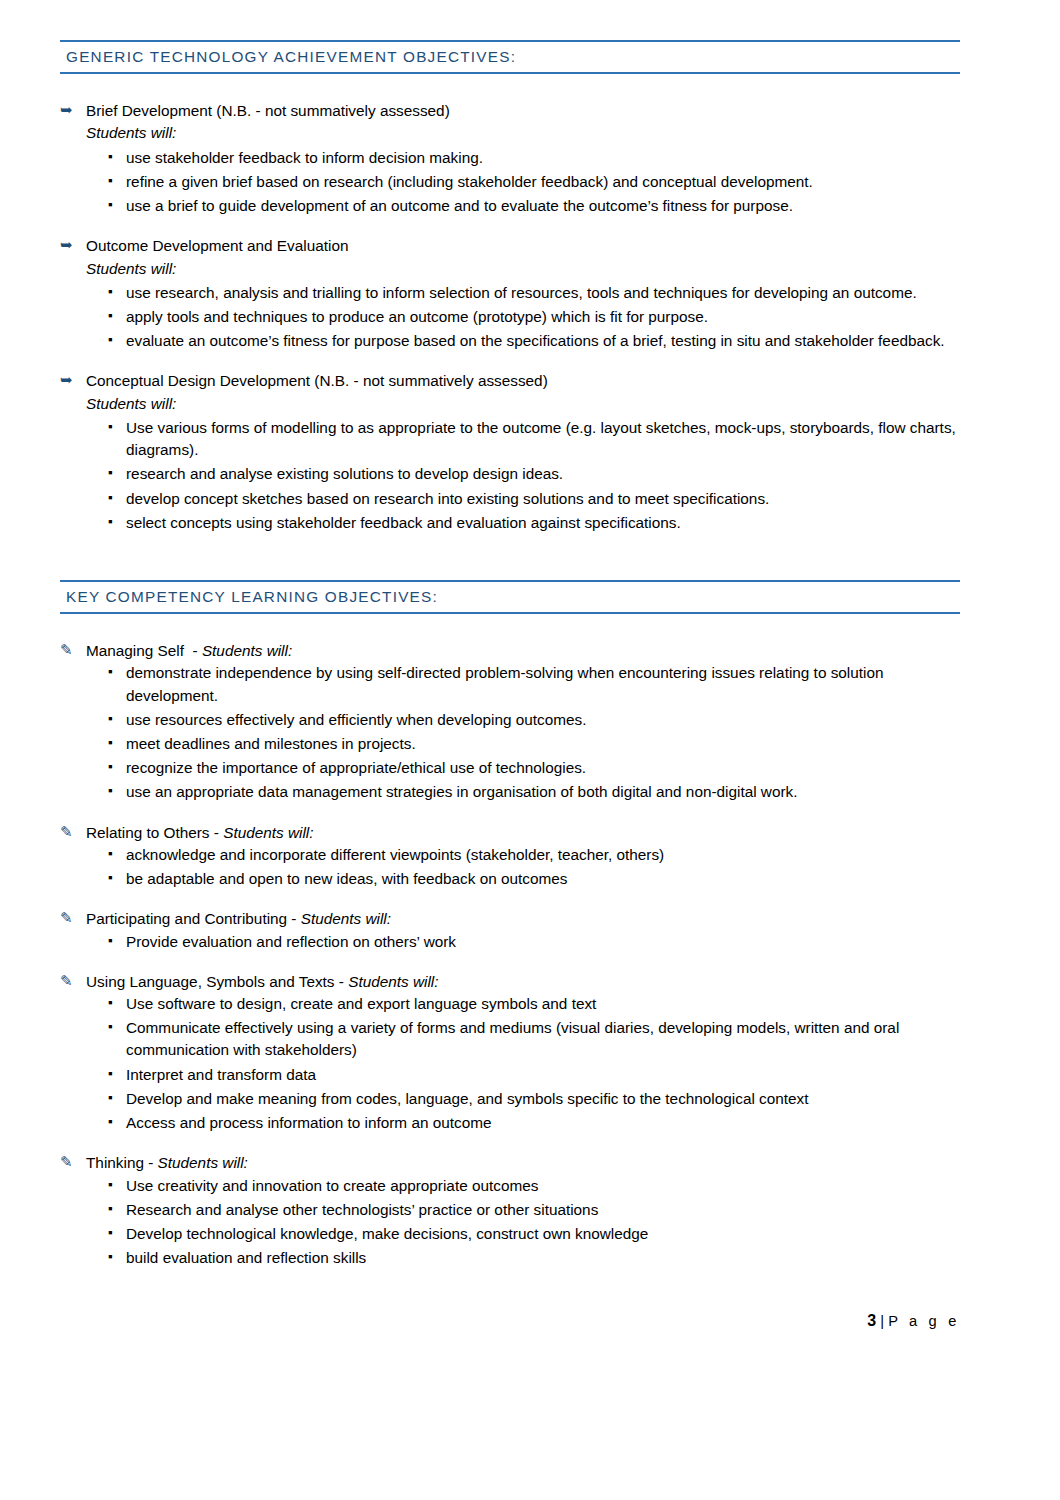Generic Technology Achievement Objectives:
➥ Brief Development (N.B. - not summatively assessed)
Students will:
use stakeholder feedback to inform decision making.
refine a given brief based on research (including stakeholder feedback) and conceptual development.
use a brief to guide development of an outcome and to evaluate the outcome’s fitness for purpose.
➥ Outcome Development and Evaluation
Students will:
use research, analysis and trialling to inform selection of resources, tools and techniques for developing an outcome.
apply tools and techniques to produce an outcome (prototype) which is fit for purpose.
evaluate an outcome’s fitness for purpose based on the specifications of a brief, testing in situ and stakeholder feedback.
➥ Conceptual Design Development (N.B. - not summatively assessed)
Students will:
Use various forms of modelling to as appropriate to the outcome (e.g. layout sketches, mock-ups, storyboards, flow charts, diagrams).
research and analyse existing solutions to develop design ideas.
develop concept sketches based on research into existing solutions and to meet specifications.
select concepts using stakeholder feedback and evaluation against specifications.
Key Competency Learning Objectives:
✎ Managing Self - Students will:
demonstrate independence by using self-directed problem-solving when encountering issues relating to solution development.
use resources effectively and efficiently when developing outcomes.
meet deadlines and milestones in projects.
recognize the importance of appropriate/ethical use of technologies.
use an appropriate data management strategies in organisation of both digital and non-digital work.
✎ Relating to Others - Students will:
acknowledge and incorporate different viewpoints (stakeholder, teacher, others)
be adaptable and open to new ideas, with feedback on outcomes
✎ Participating and Contributing - Students will:
Provide evaluation and reflection on others’ work
✎ Using Language, Symbols and Texts - Students will:
Use software to design, create and export language symbols and text
Communicate effectively using a variety of forms and mediums (visual diaries, developing models, written and oral communication with stakeholders)
Interpret and transform data
Develop and make meaning from codes, language, and symbols specific to the technological context
Access and process information to inform an outcome
✎ Thinking - Students will:
Use creativity and innovation to create appropriate outcomes
Research and analyse other technologists’ practice or other situations
Develop technological knowledge, make decisions, construct own knowledge
build evaluation and reflection skills
3 | P a g e